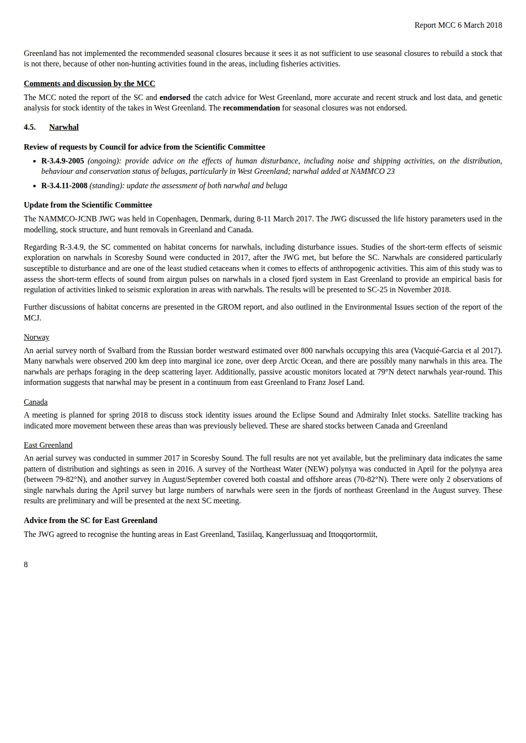Report MCC 6 March 2018
Greenland has not implemented the recommended seasonal closures because it sees it as not sufficient to use seasonal closures to rebuild a stock that is not there, because of other non-hunting activities found in the areas, including fisheries activities.
Comments and discussion by the MCC
The MCC noted the report of the SC and endorsed the catch advice for West Greenland, more accurate and recent struck and lost data, and genetic analysis for stock identity of the takes in West Greenland. The recommendation for seasonal closures was not endorsed.
4.5. Narwhal
Review of requests by Council for advice from the Scientific Committee
R-3.4.9-2005 (ongoing): provide advice on the effects of human disturbance, including noise and shipping activities, on the distribution, behaviour and conservation status of belugas, particularly in West Greenland; narwhal added at NAMMCO 23
R-3.4.11-2008 (standing): update the assessment of both narwhal and beluga
Update from the Scientific Committee
The NAMMCO-JCNB JWG was held in Copenhagen, Denmark, during 8-11 March 2017. The JWG discussed the life history parameters used in the modelling, stock structure, and hunt removals in Greenland and Canada.
Regarding R-3.4.9, the SC commented on habitat concerns for narwhals, including disturbance issues. Studies of the short-term effects of seismic exploration on narwhals in Scoresby Sound were conducted in 2017, after the JWG met, but before the SC. Narwhals are considered particularly susceptible to disturbance and are one of the least studied cetaceans when it comes to effects of anthropogenic activities. This aim of this study was to assess the short-term effects of sound from airgun pulses on narwhals in a closed fjord system in East Greenland to provide an empirical basis for regulation of activities linked to seismic exploration in areas with narwhals. The results will be presented to SC-25 in November 2018.
Further discussions of habitat concerns are presented in the GROM report, and also outlined in the Environmental Issues section of the report of the MCJ.
Norway
An aerial survey north of Svalbard from the Russian border westward estimated over 800 narwhals occupying this area (Vacquié-Garcia et al 2017). Many narwhals were observed 200 km deep into marginal ice zone, over deep Arctic Ocean, and there are possibly many narwhals in this area. The narwhals are perhaps foraging in the deep scattering layer. Additionally, passive acoustic monitors located at 79°N detect narwhals year-round. This information suggests that narwhal may be present in a continuum from east Greenland to Franz Josef Land.
Canada
A meeting is planned for spring 2018 to discuss stock identity issues around the Eclipse Sound and Admiralty Inlet stocks. Satellite tracking has indicated more movement between these areas than was previously believed. These are shared stocks between Canada and Greenland
East Greenland
An aerial survey was conducted in summer 2017 in Scoresby Sound. The full results are not yet available, but the preliminary data indicates the same pattern of distribution and sightings as seen in 2016. A survey of the Northeast Water (NEW) polynya was conducted in April for the polynya area (between 79-82°N), and another survey in August/September covered both coastal and offshore areas (70-82°N). There were only 2 observations of single narwhals during the April survey but large numbers of narwhals were seen in the fjords of northeast Greenland in the August survey. These results are preliminary and will be presented at the next SC meeting.
Advice from the SC for East Greenland
The JWG agreed to recognise the hunting areas in East Greenland, Tasiilaq, Kangerlussuaq and Ittoqqortormiit,
8